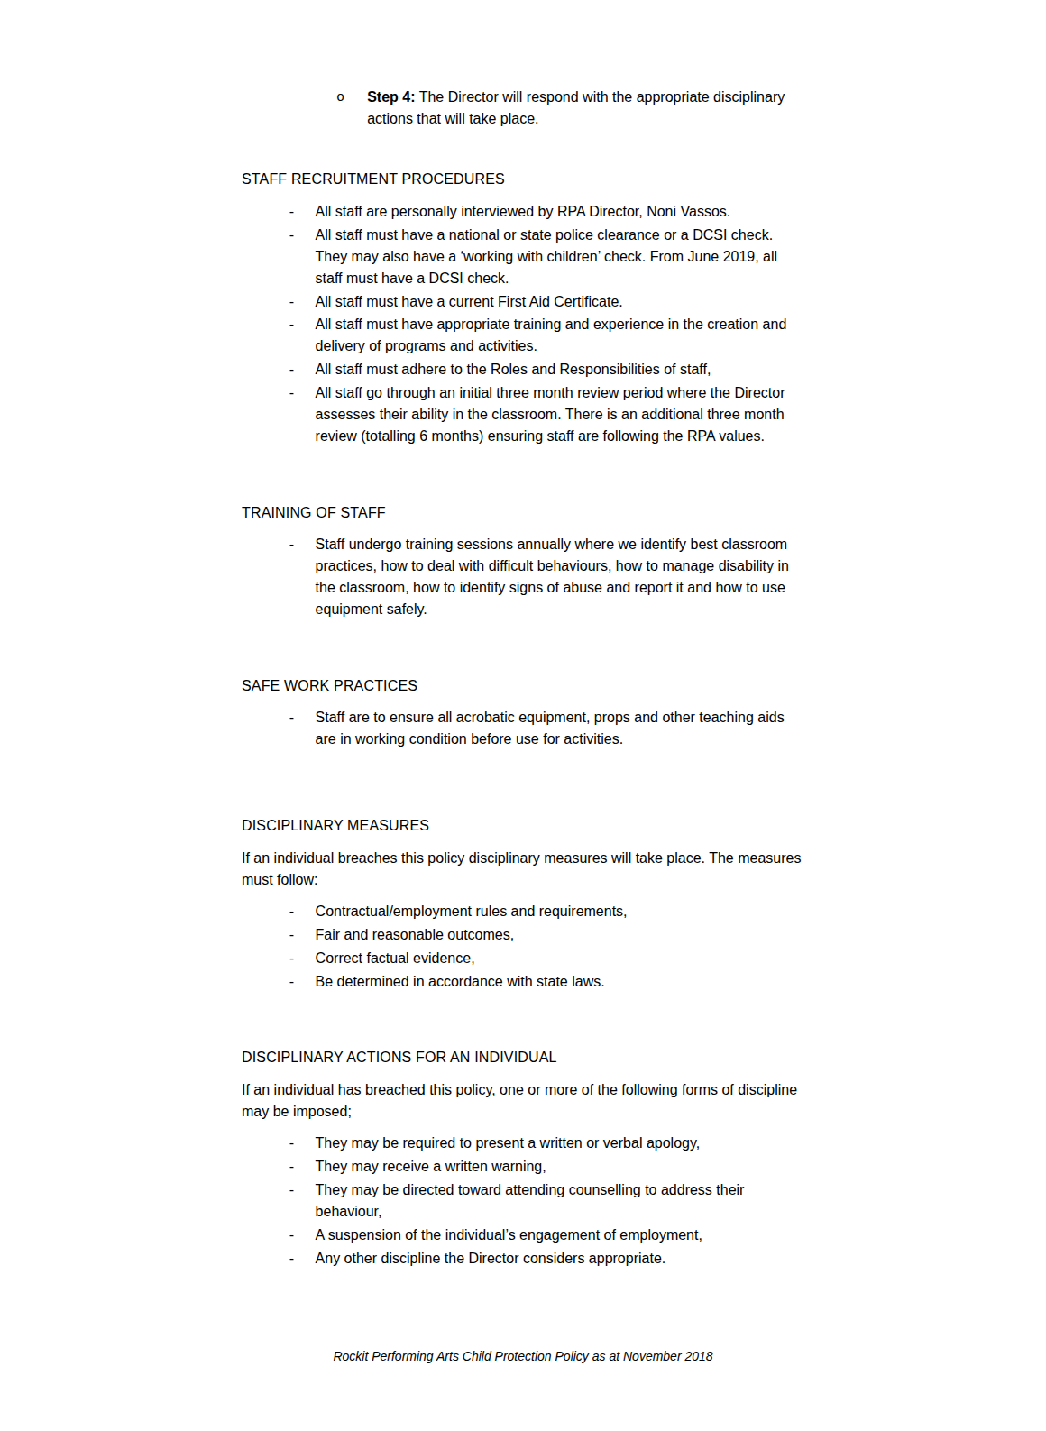o
Step 4: The Director will respond with the appropriate disciplinary actions that will take place.
Staff Recruitment Procedures
All staff are personally interviewed by RPA Director, Noni Vassos.
All staff must have a national or state police clearance or a DCSI check. They may also have a ‘working with children’ check. From June 2019, all staff must have a DCSI check.
All staff must have a current First Aid Certificate.
All staff must have appropriate training and experience in the creation and delivery of programs and activities.
All staff must adhere to the Roles and Responsibilities of staff,
All staff go through an initial three month review period where the Director assesses their ability in the classroom. There is an additional three month review (totalling 6 months) ensuring staff are following the RPA values.
Training of Staff
Staff undergo training sessions annually where we identify best classroom practices, how to deal with difficult behaviours, how to manage disability in the classroom, how to identify signs of abuse and report it and how to use equipment safely.
Safe Work Practices
Staff are to ensure all acrobatic equipment, props and other teaching aids are in working condition before use for activities.
Disciplinary Measures
If an individual breaches this policy disciplinary measures will take place. The measures must follow:
Contractual/employment rules and requirements,
Fair and reasonable outcomes,
Correct factual evidence,
Be determined in accordance with state laws.
Disciplinary Actions for an Individual
If an individual has breached this policy, one or more of the following forms of discipline may be imposed;
They may be required to present a written or verbal apology,
They may receive a written warning,
They may be directed toward attending counselling to address their behaviour,
A suspension of the individual’s engagement of employment,
Any other discipline the Director considers appropriate.
Rockit Performing Arts Child Protection Policy as at November 2018